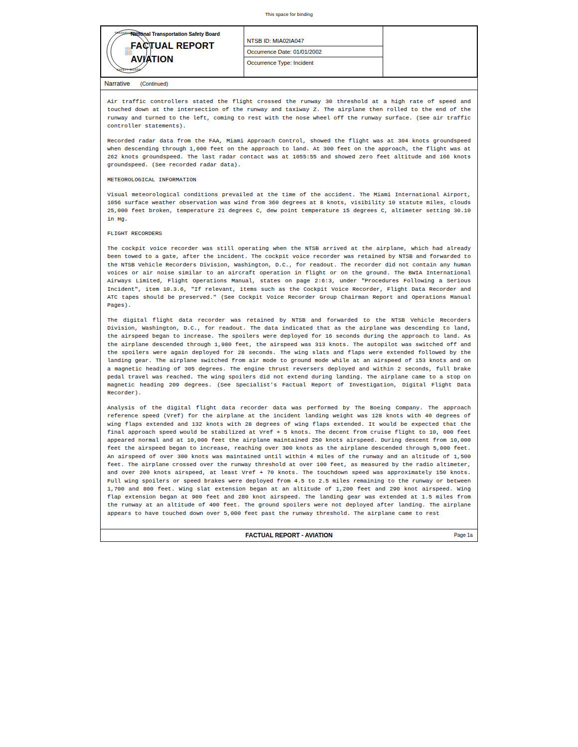This space for binding
| TRANSPORTATION ////// ////// ////// SAFETY BOARD National Transportation Safety Board FACTUAL REPORT AVIATION | NTSB ID: MIA02IA047 Occurrence Date: 01/01/2002 Occurrence Type: Incident | |
Narrative (Continued)
Air traffic controllers stated the flight crossed the runway 30 threshold at a high rate of speed and touched down at the intersection of the runway and taxiway Z. The airplane then rolled to the end of the runway and turned to the left, coming to rest with the nose wheel off the runway surface. (See air traffic controller statements).
Recorded radar data from the FAA, Miami Approach Control, showed the flight was at 304 knots groundspeed when descending through 1,000 feet on the approach to land. At 300 feet on the approach, the flight was at 262 knots groundspeed. The last radar contact was at 1055:55 and showed zero feet altitude and 166 knots groundspeed. (See recorded radar data).
METEOROLOGICAL INFORMATION
Visual meteorological conditions prevailed at the time of the accident. The Miami International Airport, 1056 surface weather observation was wind from 360 degrees at 8 knots, visibility 10 statute miles, clouds 25,000 feet broken, temperature 21 degrees C, dew point temperature 15 degrees C, altimeter setting 30.10 in Hg.
FLIGHT RECORDERS
The cockpit voice recorder was still operating when the NTSB arrived at the airplane, which had already been towed to a gate, after the incident. The cockpit voice recorder was retained by NTSB and forwarded to the NTSB Vehicle Recorders Division, Washington, D.C., for readout. The recorder did not contain any human voices or air noise similar to an aircraft operation in flight or on the ground. The BWIA International Airways Limited, Flight Operations Manual, states on page 2:6:3, under "Procedures Following a Serious Incident", item 10.3.6, "If relevant, items such as the Cockpit Voice Recorder, Flight Data Recorder and ATC tapes should be preserved." (See Cockpit Voice Recorder Group Chairman Report and Operations Manual Pages).
The digital flight data recorder was retained by NTSB and forwarded to the NTSB Vehicle Recorders Division, Washington, D.C., for readout. The data indicated that as the airplane was descending to land, the airspeed began to increase. The spoilers were deployed for 16 seconds during the approach to land. As the airplane descended through 1,980 feet, the airspeed was 313 knots. The autopilot was switched off and the spoilers were again deployed for 28 seconds. The wing slats and flaps were extended followed by the landing gear. The airplane switched from air mode to ground mode while at an airspeed of 153 knots and on a magnetic heading of 305 degrees. The engine thrust reversers deployed and within 2 seconds, full brake pedal travel was reached. The wing spoilers did not extend during landing. The airplane came to a stop on magnetic heading 209 degrees. (See Specialist's Factual Report of Investigation, Digital Flight Data Recorder).
Analysis of the digital flight data recorder data was performed by The Boeing Company. The approach reference speed (Vref) for the airplane at the incident landing weight was 128 knots with 40 degrees of wing flaps extended and 132 knots with 28 degrees of wing flaps extended. It would be expected that the final approach speed would be stabilized at Vref + 5 knots. The decent from cruise flight to 10, 000 feet appeared normal and at 10,000 feet the airplane maintained 250 knots airspeed. During descent from 10,000 feet the airspeed began to increase, reaching over 300 knots as the airplane descended through 5,000 feet. An airspeed of over 300 knots was maintained until within 4 miles of the runway and an altitude of 1,500 feet. The airplane crossed over the runway threshold at over 100 feet, as measured by the radio altimeter, and over 200 knots airspeed, at least Vref + 70 knots. The touchdown speed was approximately 150 knots. Full wing spoilers or speed brakes were deployed from 4.5 to 2.5 miles remaining to the runway or between 1,700 and 800 feet. Wing slat extension began at an altitude of 1,200 feet and 290 knot airspeed. Wing flap extension began at 900 feet and 280 knot airspeed. The landing gear was extended at 1.5 miles from the runway at an altitude of 400 feet. The ground spoilers were not deployed after landing. The airplane appears to have touched down over 5,000 feet past the runway threshold. The airplane came to rest
FACTUAL REPORT - AVIATION Page 1a